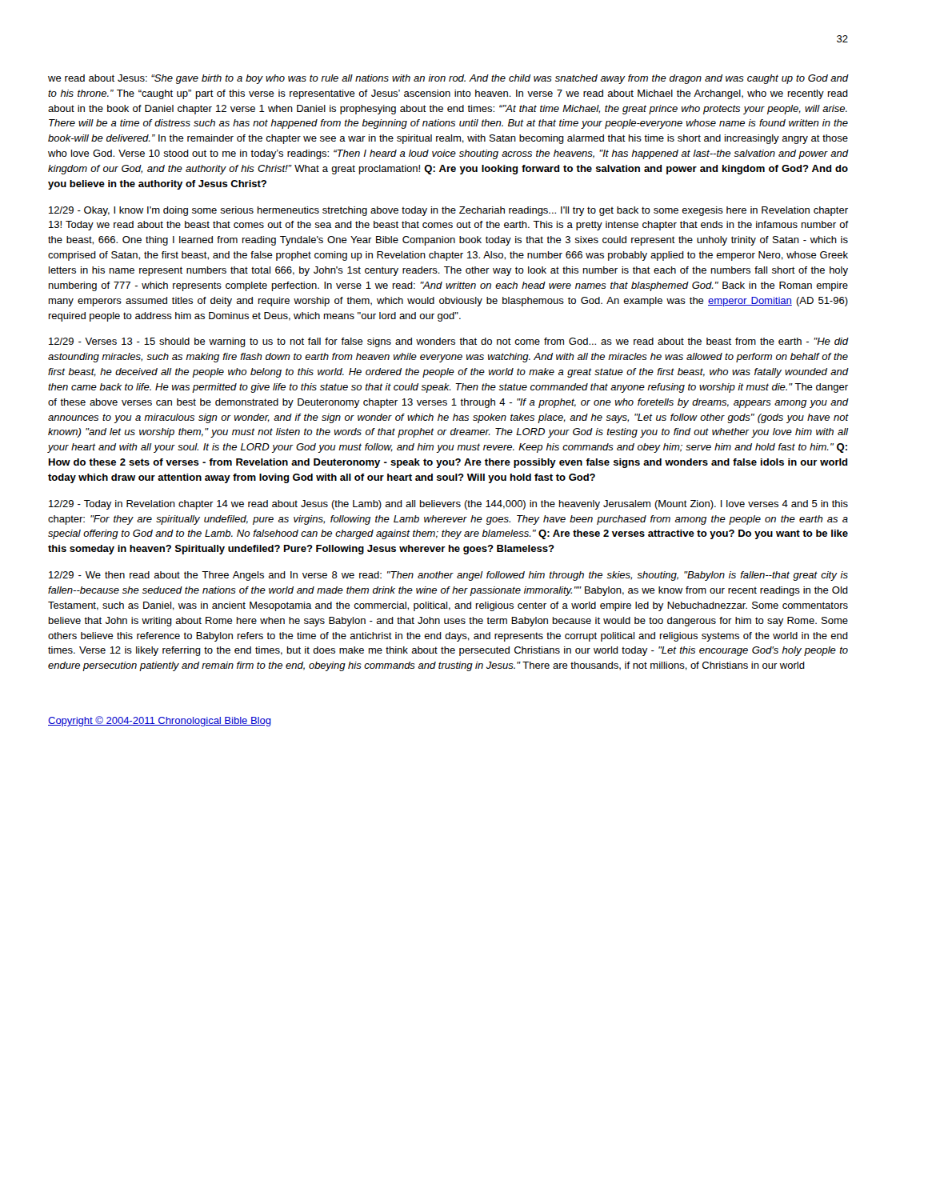32
we read about Jesus: “She gave birth to a boy who was to rule all nations with an iron rod. And the child was snatched away from the dragon and was caught up to God and to his throne.” The “caught up” part of this verse is representative of Jesus’ ascension into heaven. In verse 7 we read about Michael the Archangel, who we recently read about in the book of Daniel chapter 12 verse 1 when Daniel is prophesying about the end times: “"At that time Michael, the great prince who protects your people, will arise. There will be a time of distress such as has not happened from the beginning of nations until then. But at that time your people-everyone whose name is found written in the book-will be delivered.” In the remainder of the chapter we see a war in the spiritual realm, with Satan becoming alarmed that his time is short and increasingly angry at those who love God. Verse 10 stood out to me in today’s readings: “Then I heard a loud voice shouting across the heavens, "It has happened at last--the salvation and power and kingdom of our God, and the authority of his Christ!” What a great proclamation! Q: Are you looking forward to the salvation and power and kingdom of God? And do you believe in the authority of Jesus Christ?
12/29 - Okay, I know I'm doing some serious hermeneutics stretching above today in the Zechariah readings... I'll try to get back to some exegesis here in Revelation chapter 13! Today we read about the beast that comes out of the sea and the beast that comes out of the earth. This is a pretty intense chapter that ends in the infamous number of the beast, 666. One thing I learned from reading Tyndale's One Year Bible Companion book today is that the 3 sixes could represent the unholy trinity of Satan - which is comprised of Satan, the first beast, and the false prophet coming up in Revelation chapter 13. Also, the number 666 was probably applied to the emperor Nero, whose Greek letters in his name represent numbers that total 666, by John's 1st century readers. The other way to look at this number is that each of the numbers fall short of the holy numbering of 777 - which represents complete perfection. In verse 1 we read: "And written on each head were names that blasphemed God." Back in the Roman empire many emperors assumed titles of deity and require worship of them, which would obviously be blasphemous to God. An example was the emperor Domitian (AD 51-96) required people to address him as Dominus et Deus, which means "our lord and our god".
12/29 - Verses 13 - 15 should be warning to us to not fall for false signs and wonders that do not come from God... as we read about the beast from the earth - "He did astounding miracles, such as making fire flash down to earth from heaven while everyone was watching. And with all the miracles he was allowed to perform on behalf of the first beast, he deceived all the people who belong to this world. He ordered the people of the world to make a great statue of the first beast, who was fatally wounded and then came back to life. He was permitted to give life to this statue so that it could speak. Then the statue commanded that anyone refusing to worship it must die." The danger of these above verses can best be demonstrated by Deuteronomy chapter 13 verses 1 through 4 - "If a prophet, or one who foretells by dreams, appears among you and announces to you a miraculous sign or wonder, and if the sign or wonder of which he has spoken takes place, and he says, "Let us follow other gods" (gods you have not known) "and let us worship them," you must not listen to the words of that prophet or dreamer. The LORD your God is testing you to find out whether you love him with all your heart and with all your soul. It is the LORD your God you must follow, and him you must revere. Keep his commands and obey him; serve him and hold fast to him." Q: How do these 2 sets of verses - from Revelation and Deuteronomy - speak to you? Are there possibly even false signs and wonders and false idols in our world today which draw our attention away from loving God with all of our heart and soul? Will you hold fast to God?
12/29 - Today in Revelation chapter 14 we read about Jesus (the Lamb) and all believers (the 144,000) in the heavenly Jerusalem (Mount Zion). I love verses 4 and 5 in this chapter: "For they are spiritually undefiled, pure as virgins, following the Lamb wherever he goes. They have been purchased from among the people on the earth as a special offering to God and to the Lamb. No falsehood can be charged against them; they are blameless." Q: Are these 2 verses attractive to you? Do you want to be like this someday in heaven? Spiritually undefiled? Pure? Following Jesus wherever he goes? Blameless?
12/29 - We then read about the Three Angels and In verse 8 we read: "Then another angel followed him through the skies, shouting, "Babylon is fallen--that great city is fallen--because she seduced the nations of the world and made them drink the wine of her passionate immorality."" Babylon, as we know from our recent readings in the Old Testament, such as Daniel, was in ancient Mesopotamia and the commercial, political, and religious center of a world empire led by Nebuchadnezzar. Some commentators believe that John is writing about Rome here when he says Babylon - and that John uses the term Babylon because it would be too dangerous for him to say Rome. Some others believe this reference to Babylon refers to the time of the antichrist in the end days, and represents the corrupt political and religious systems of the world in the end times. Verse 12 is likely referring to the end times, but it does make me think about the persecuted Christians in our world today - "Let this encourage God's holy people to endure persecution patiently and remain firm to the end, obeying his commands and trusting in Jesus." There are thousands, if not millions, of Christians in our world
Copyright © 2004-2011 Chronological Bible Blog